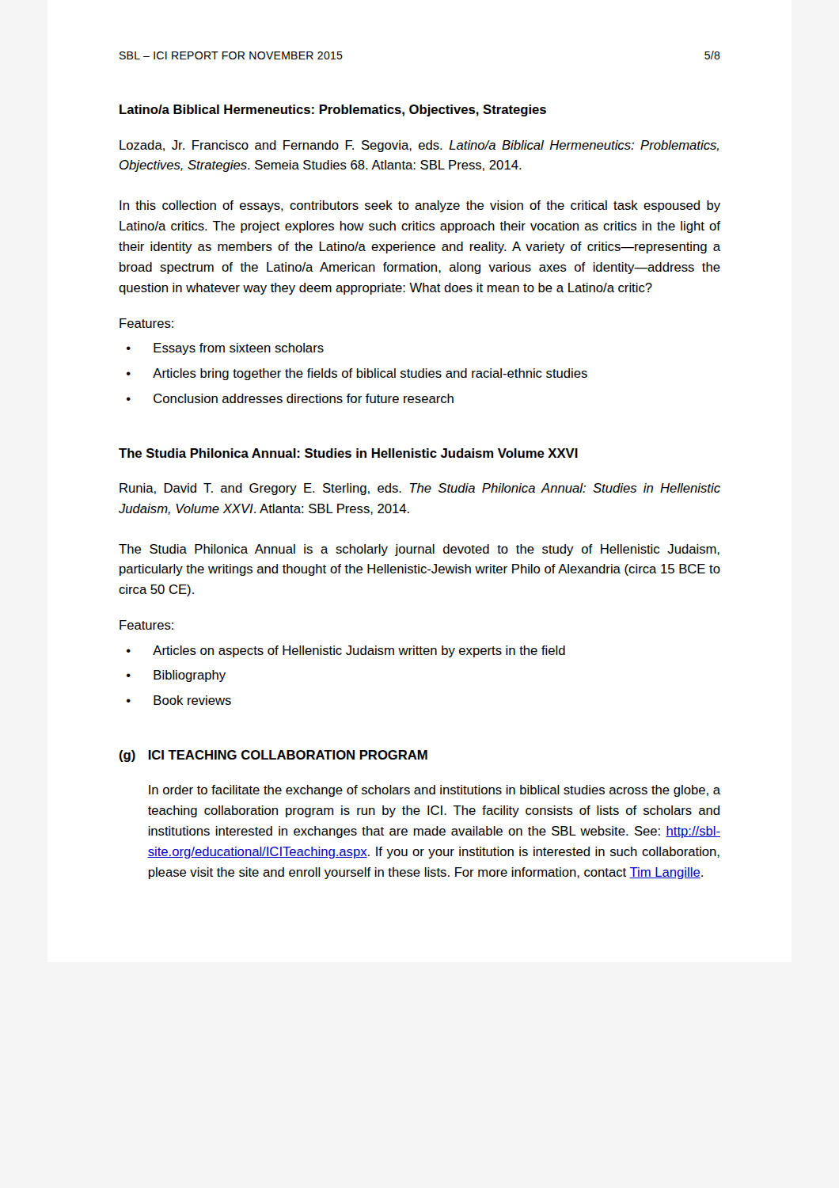SBL – ICI REPORT FOR NOVEMBER 2015 5/8
Latino/a Biblical Hermeneutics: Problematics, Objectives, Strategies
Lozada, Jr. Francisco and Fernando F. Segovia, eds. Latino/a Biblical Hermeneutics: Problematics, Objectives, Strategies. Semeia Studies 68. Atlanta: SBL Press, 2014.
In this collection of essays, contributors seek to analyze the vision of the critical task espoused by Latino/a critics. The project explores how such critics approach their vocation as critics in the light of their identity as members of the Latino/a experience and reality. A variety of critics—representing a broad spectrum of the Latino/a American formation, along various axes of identity—address the question in whatever way they deem appropriate: What does it mean to be a Latino/a critic?
Features:
Essays from sixteen scholars
Articles bring together the fields of biblical studies and racial-ethnic studies
Conclusion addresses directions for future research
The Studia Philonica Annual: Studies in Hellenistic Judaism Volume XXVI
Runia, David T. and Gregory E. Sterling, eds. The Studia Philonica Annual: Studies in Hellenistic Judaism, Volume XXVI. Atlanta: SBL Press, 2014.
The Studia Philonica Annual is a scholarly journal devoted to the study of Hellenistic Judaism, particularly the writings and thought of the Hellenistic-Jewish writer Philo of Alexandria (circa 15 BCE to circa 50 CE).
Features:
Articles on aspects of Hellenistic Judaism written by experts in the field
Bibliography
Book reviews
(g) ICI TEACHING COLLABORATION PROGRAM
In order to facilitate the exchange of scholars and institutions in biblical studies across the globe, a teaching collaboration program is run by the ICI. The facility consists of lists of scholars and institutions interested in exchanges that are made available on the SBL website. See: http://sbl-site.org/educational/ICITeaching.aspx. If you or your institution is interested in such collaboration, please visit the site and enroll yourself in these lists. For more information, contact Tim Langille.